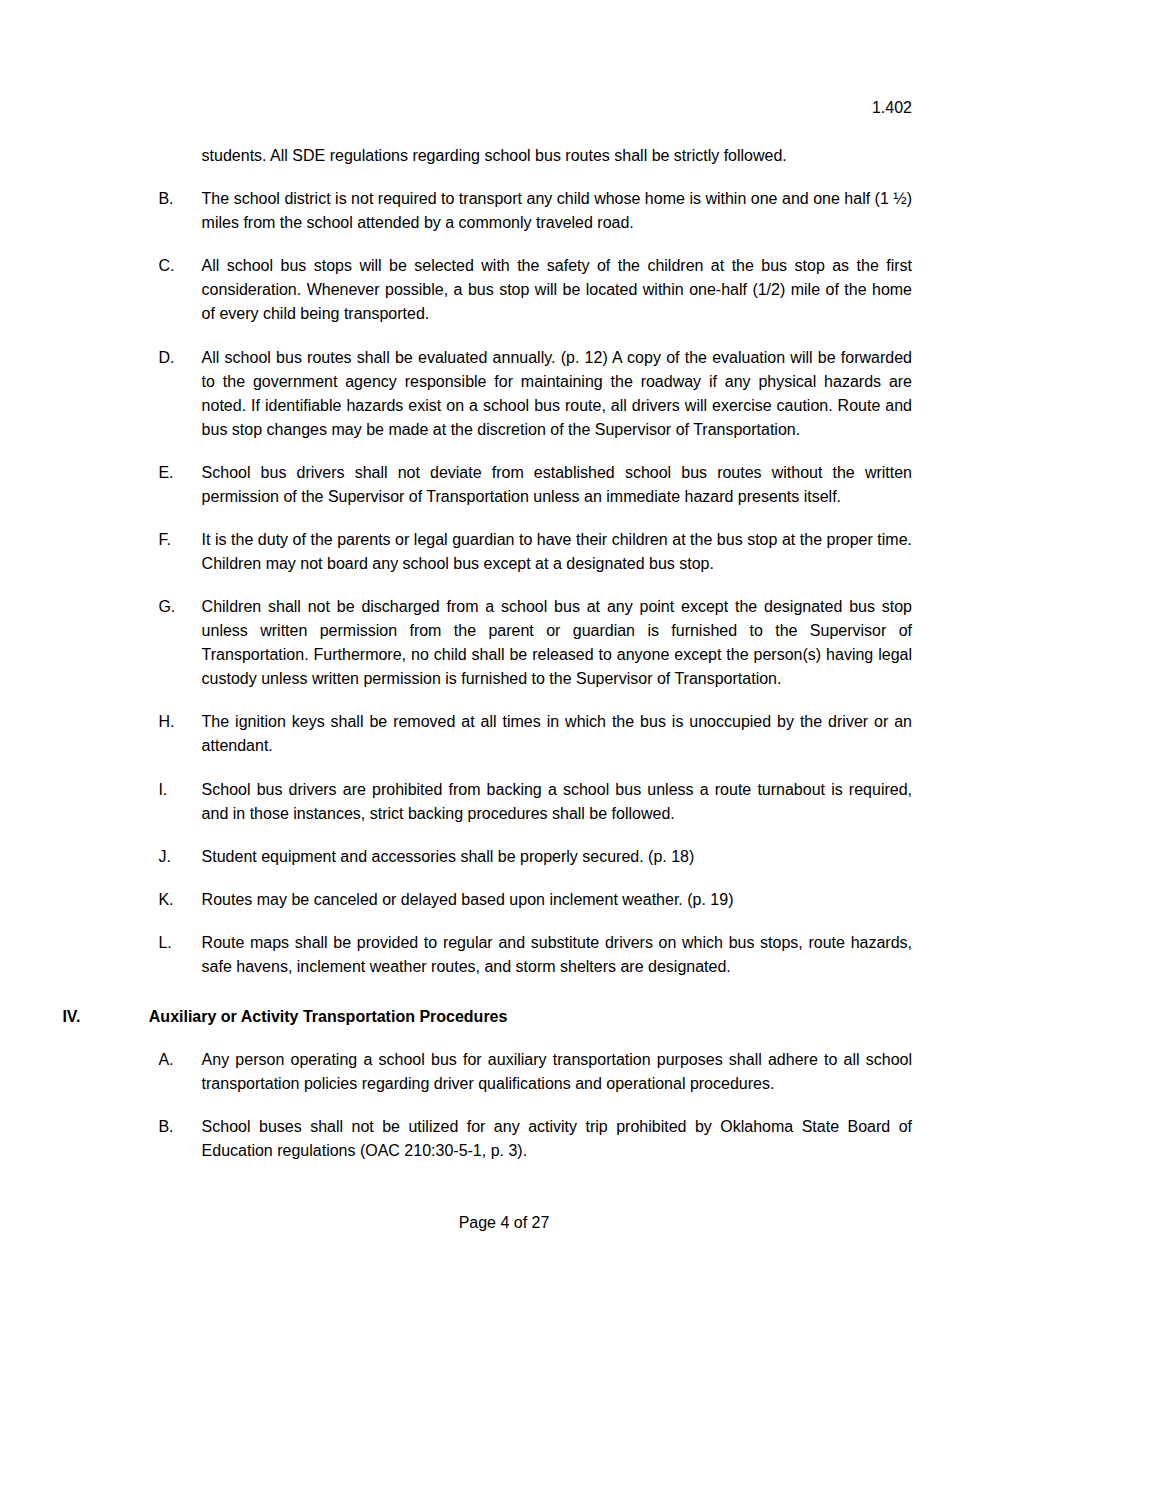1.402
students. All SDE regulations regarding school bus routes shall be strictly followed.
B. The school district is not required to transport any child whose home is within one and one half (1 ½) miles from the school attended by a commonly traveled road.
C. All school bus stops will be selected with the safety of the children at the bus stop as the first consideration. Whenever possible, a bus stop will be located within one-half (1/2) mile of the home of every child being transported.
D. All school bus routes shall be evaluated annually. (p. 12) A copy of the evaluation will be forwarded to the government agency responsible for maintaining the roadway if any physical hazards are noted. If identifiable hazards exist on a school bus route, all drivers will exercise caution. Route and bus stop changes may be made at the discretion of the Supervisor of Transportation.
E. School bus drivers shall not deviate from established school bus routes without the written permission of the Supervisor of Transportation unless an immediate hazard presents itself.
F. It is the duty of the parents or legal guardian to have their children at the bus stop at the proper time. Children may not board any school bus except at a designated bus stop.
G. Children shall not be discharged from a school bus at any point except the designated bus stop unless written permission from the parent or guardian is furnished to the Supervisor of Transportation. Furthermore, no child shall be released to anyone except the person(s) having legal custody unless written permission is furnished to the Supervisor of Transportation.
H. The ignition keys shall be removed at all times in which the bus is unoccupied by the driver or an attendant.
I. School bus drivers are prohibited from backing a school bus unless a route turnabout is required, and in those instances, strict backing procedures shall be followed.
J. Student equipment and accessories shall be properly secured. (p. 18)
K. Routes may be canceled or delayed based upon inclement weather. (p. 19)
L. Route maps shall be provided to regular and substitute drivers on which bus stops, route hazards, safe havens, inclement weather routes, and storm shelters are designated.
IV. Auxiliary or Activity Transportation Procedures
A. Any person operating a school bus for auxiliary transportation purposes shall adhere to all school transportation policies regarding driver qualifications and operational procedures.
B. School buses shall not be utilized for any activity trip prohibited by Oklahoma State Board of Education regulations (OAC 210:30-5-1, p. 3).
Page 4 of 27